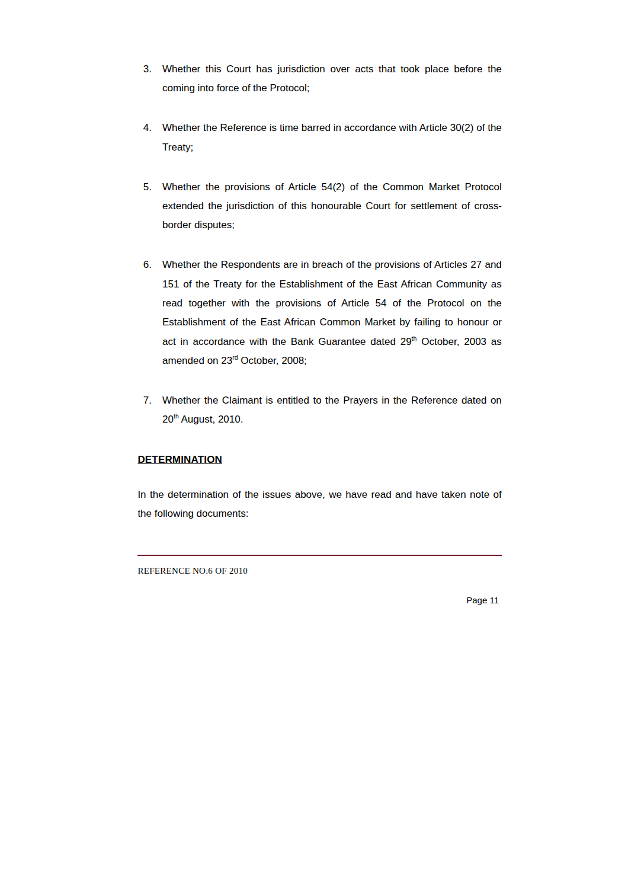3. Whether this Court has jurisdiction over acts that took place before the coming into force of the Protocol;
4. Whether the Reference is time barred in accordance with Article 30(2) of the Treaty;
5. Whether the provisions of Article 54(2) of the Common Market Protocol extended the jurisdiction of this honourable Court for settlement of cross-border disputes;
6. Whether the Respondents are in breach of the provisions of Articles 27 and 151 of the Treaty for the Establishment of the East African Community as read together with the provisions of Article 54 of the Protocol on the Establishment of the East African Common Market by failing to honour or act in accordance with the Bank Guarantee dated 29th October, 2003 as amended on 23rd October, 2008;
7. Whether the Claimant is entitled to the Prayers in the Reference dated on 20th August, 2010.
DETERMINATION
In the determination of the issues above, we have read and have taken note of the following documents:
REFERENCE NO.6 OF 2010
Page 11